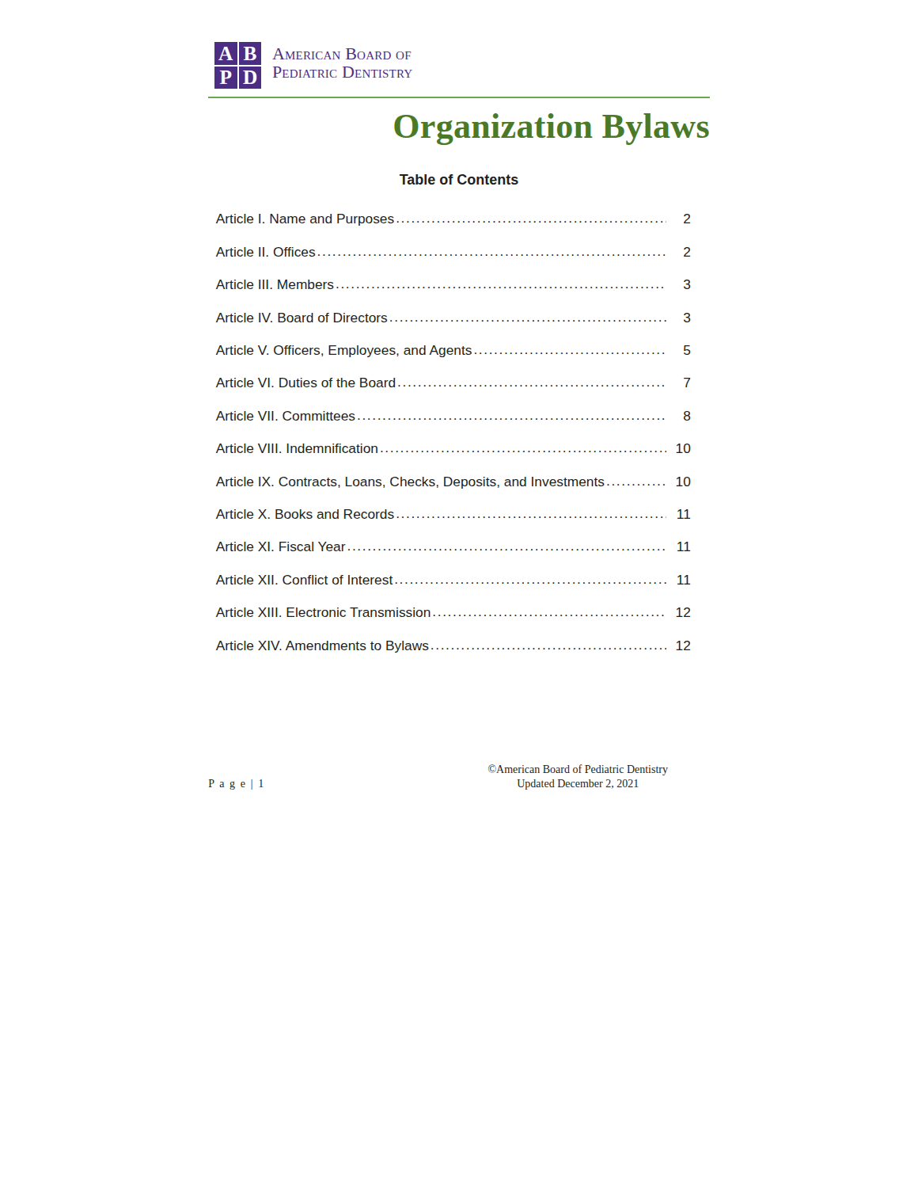A B P D
American Board of Pediatric Dentistry
Organization Bylaws
Table of Contents
Article I. Name and Purposes .................................................................................................. 2
Article II. Offices .................................................................................................. 2
Article III. Members .................................................................................................. 3
Article IV. Board of Directors .................................................................................................. 3
Article V. Officers, Employees, and Agents .................................................................................................. 5
Article VI. Duties of the Board .................................................................................................. 7
Article VII. Committees .................................................................................................. 8
Article VIII. Indemnification .................................................................................................. 10
Article IX. Contracts, Loans, Checks, Deposits, and Investments .................................................................................................. 10
Article X. Books and Records .................................................................................................. 11
Article XI. Fiscal Year .................................................................................................. 11
Article XII. Conflict of Interest .................................................................................................. 11
Article XIII. Electronic Transmission .................................................................................................. 12
Article XIV. Amendments to Bylaws .................................................................................................. 12
P a g e | 1
©American Board of Pediatric Dentistry Updated December 2, 2021